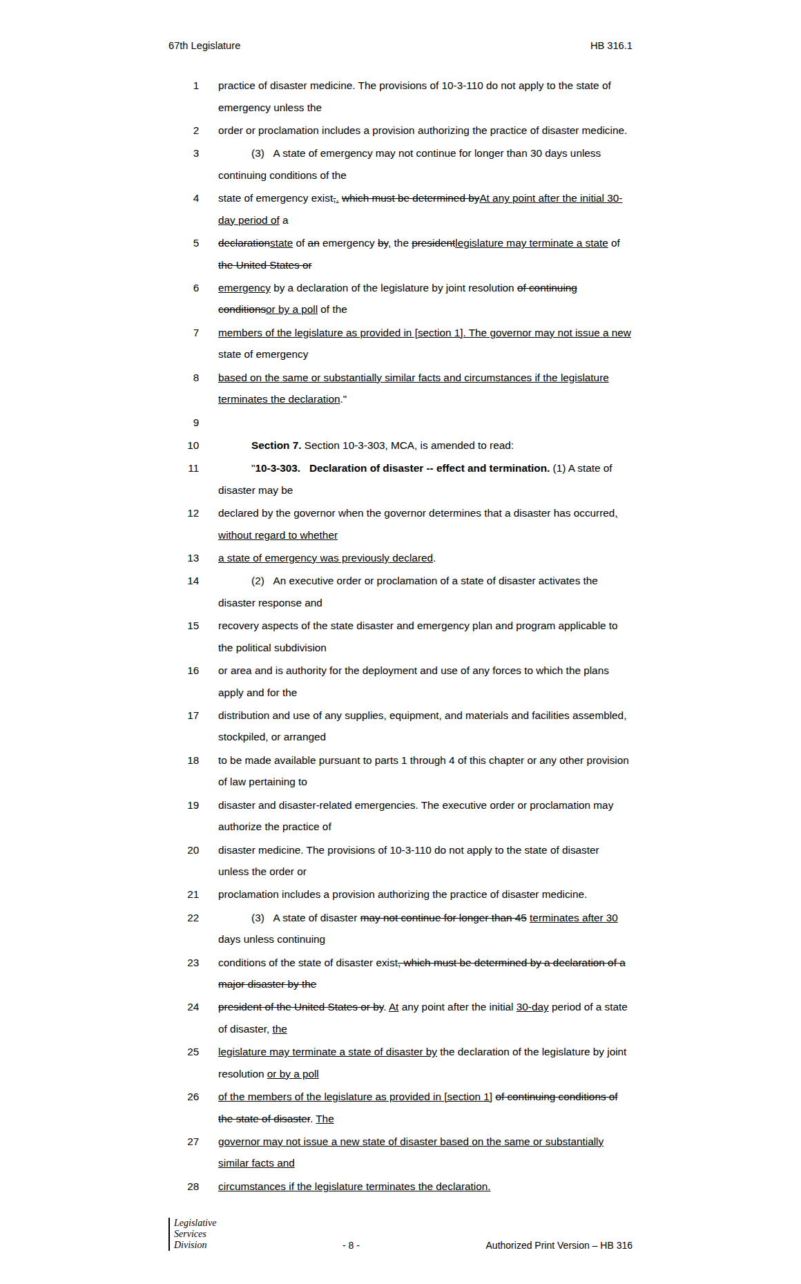67th Legislature
HB 316.1
| 1 | practice of disaster medicine. The provisions of 10-3-110 do not apply to the state of emergency unless the |
| 2 | order or proclamation includes a provision authorizing the practice of disaster medicine. |
| 3 | (3) A state of emergency may not continue for longer than 30 days unless continuing conditions of the |
| 4 | state of emergency exist , . which must be determined by At any point after the initial 30-day period of a |
| 5 | declaration state of an emergency by , the president legislature may terminate a state of the United States or |
| 6 | emergency by a declaration of the legislature by joint resolution of continuing conditions or by a poll of the |
| 7 | members of the legislature as provided in [section 1]. The governor may not issue a new state of emergency |
| 8 | based on the same or substantially similar facts and circumstances if the legislature terminates the declaration ." |
| 9 | |
| 10 | Section 7. Section 10-3-303, MCA, is amended to read: |
| 11 | " 10-3-303. Declaration of disaster -- effect and termination. (1) A state of disaster may be |
| 12 | declared by the governor when the governor determines that a disaster has occurred , without regard to whether |
| 13 | a state of emergency was previously declared . |
| 14 | (2) An executive order or proclamation of a state of disaster activates the disaster response and |
| 15 | recovery aspects of the state disaster and emergency plan and program applicable to the political subdivision |
| 16 | or area and is authority for the deployment and use of any forces to which the plans apply and for the |
| 17 | distribution and use of any supplies, equipment, and materials and facilities assembled, stockpiled, or arranged |
| 18 | to be made available pursuant to parts 1 through 4 of this chapter or any other provision of law pertaining to |
| 19 | disaster and disaster-related emergencies. The executive order or proclamation may authorize the practice of |
| 20 | disaster medicine. The provisions of 10-3-110 do not apply to the state of disaster unless the order or |
| 21 | proclamation includes a provision authorizing the practice of disaster medicine. |
| 22 | (3) A state of disaster may not continue for longer than 45 terminates after 30 days unless continuing |
| 23 | conditions of the state of disaster exist , which must be determined by a declaration of a major disaster by the |
| 24 | president of the United States or by . At any point after the initial 30-day period of a state of disaster, the |
| 25 | legislature may terminate a state of disaster by the declaration of the legislature by joint resolution or by a poll |
| 26 | of the members of the legislature as provided in [section 1] of continuing conditions of the state of disaster . The |
| 27 | governor may not issue a new state of disaster based on the same or substantially similar facts and |
| 28 | circumstances if the legislature terminates the declaration. |
Legislative
Services
Division
- 8 -
Authorized Print Version – HB 316